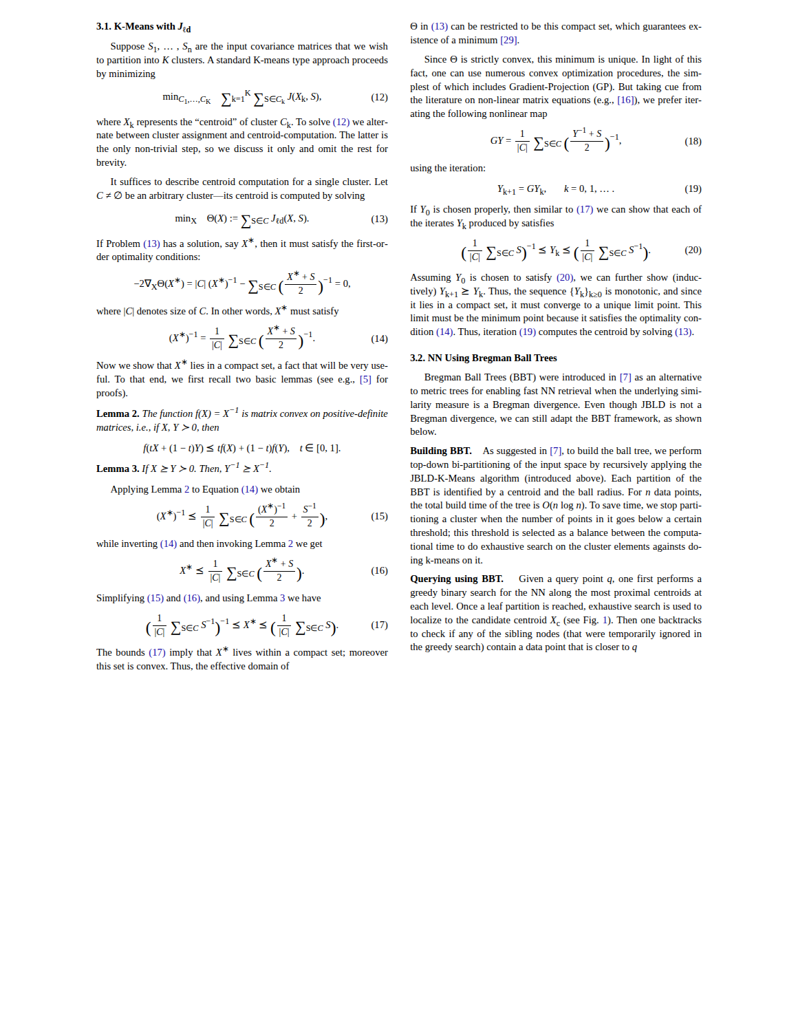3.1. K-Means with Jℓd
Suppose S1, … , Sn are the input covariance matrices that we wish to partition into K clusters. A standard K-means type approach proceeds by minimizing
minC1,…,CK ∑k=1K ∑S∈Ck J(Xk, S), (12)
where Xk represents the “centroid” of cluster Ck. To solve (12) we alternate between cluster assignment and centroid-computation. The latter is the only non-trivial step, so we discuss it only and omit the rest for brevity.
It suffices to describe centroid computation for a single cluster. Let C ≠ ∅ be an arbitrary cluster—its centroid is computed by solving
minX Θ(X) := ∑S∈C Jℓd(X, S). (13)
If Problem (13) has a solution, say X∗, then it must satisfy the first-order optimality conditions:
−2∇XΘ(X∗) = |C| (X∗)−1 − ∑S∈C (X∗ + S 2)−1 = 0,
where |C| denotes size of C. In other words, X∗ must satisfy
(X∗)−1 = 1|C| ∑S∈C (X∗ + S 2)−1. (14)
Now we show that X∗ lies in a compact set, a fact that will be very useful. To that end, we first recall two basic lemmas (see e.g., [5] for proofs).
Lemma 2. The function f(X) = X−1 is matrix convex on positive-definite matrices, i.e., if X, Y ≻ 0, then
f(tX + (1 − t)Y) ⪯ tf(X) + (1 − t)f(Y), t ∈ [0, 1].
Lemma 3. If X ⪰ Y ≻ 0. Then, Y−1 ⪰ X−1.
Applying Lemma 2 to Equation (14) we obtain
(X∗)−1 ⪯ 1|C| ∑S∈C ((X∗)−12 + S−12), (15)
while inverting (14) and then invoking Lemma 2 we get
X∗ ⪯ 1|C| ∑S∈C (X∗ + S 2). (16)
Simplifying (15) and (16), and using Lemma 3 we have
(1|C| ∑S∈C S−1)−1 ⪯ X∗ ⪯ (1|C| ∑S∈C S). (17)
The bounds (17) imply that X∗ lives within a compact set; moreover this set is convex. Thus, the effective domain of
Θ in (13) can be restricted to be this compact set, which guarantees existence of a minimum [29].
Since Θ is strictly convex, this minimum is unique. In light of this fact, one can use numerous convex optimization procedures, the simplest of which includes Gradient-Projection (GP). But taking cue from the literature on non-linear matrix equations (e.g., [16]), we prefer iterating the following nonlinear map
GY = 1|C| ∑S∈C (Y−1 + S 2)−1, (18)
using the iteration:
Yk+1 = GYk, k = 0, 1, … . (19)
If Y0 is chosen properly, then similar to (17) we can show that each of the iterates Yk produced by satisfies
(1|C| ∑S∈C S)−1 ⪯ Yk ⪯ (1|C| ∑S∈C S−1). (20)
Assuming Y0 is chosen to satisfy (20), we can further show (inductively) Yk+1 ⪰ Yk. Thus, the sequence {Yk}k≥0 is monotonic, and since it lies in a compact set, it must converge to a unique limit point. This limit must be the minimum point because it satisfies the optimality condition (14). Thus, iteration (19) computes the centroid by solving (13).
3.2. NN Using Bregman Ball Trees
Bregman Ball Trees (BBT) were introduced in [7] as an alternative to metric trees for enabling fast NN retrieval when the underlying similarity measure is a Bregman divergence. Even though JBLD is not a Bregman divergence, we can still adapt the BBT framework, as shown below.
Building BBT. As suggested in [7], to build the ball tree, we perform top-down bi-partitioning of the input space by recursively applying the JBLD-K-Means algorithm (introduced above). Each partition of the BBT is identified by a centroid and the ball radius. For n data points, the total build time of the tree is O(n log n). To save time, we stop partitioning a cluster when the number of points in it goes below a certain threshold; this threshold is selected as a balance between the computational time to do exhaustive search on the cluster elements againsts doing k-means on it.
Querying using BBT. Given a query point q, one first performs a greedy binary search for the NN along the most proximal centroids at each level. Once a leaf partition is reached, exhaustive search is used to localize to the candidate centroid Xc (see Fig. 1). Then one backtracks to check if any of the sibling nodes (that were temporarily ignored in the greedy search) contain a data point that is closer to q